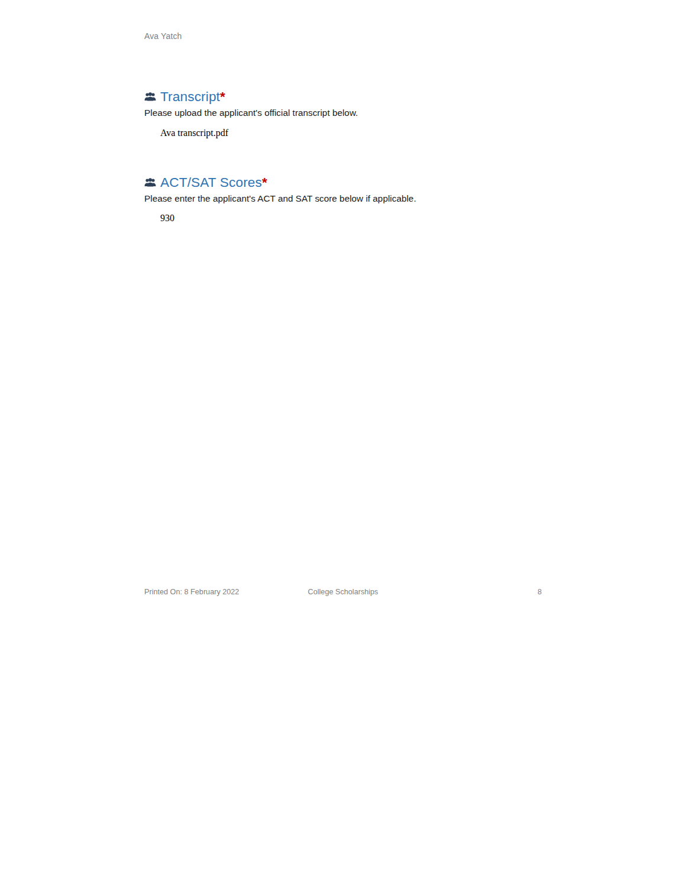Ava Yatch
Transcript*
Please upload the applicant's official transcript below.
Ava transcript.pdf
ACT/SAT Scores*
Please enter the applicant's ACT and SAT score below if applicable.
930
Printed On: 8 February 2022
College Scholarships
8